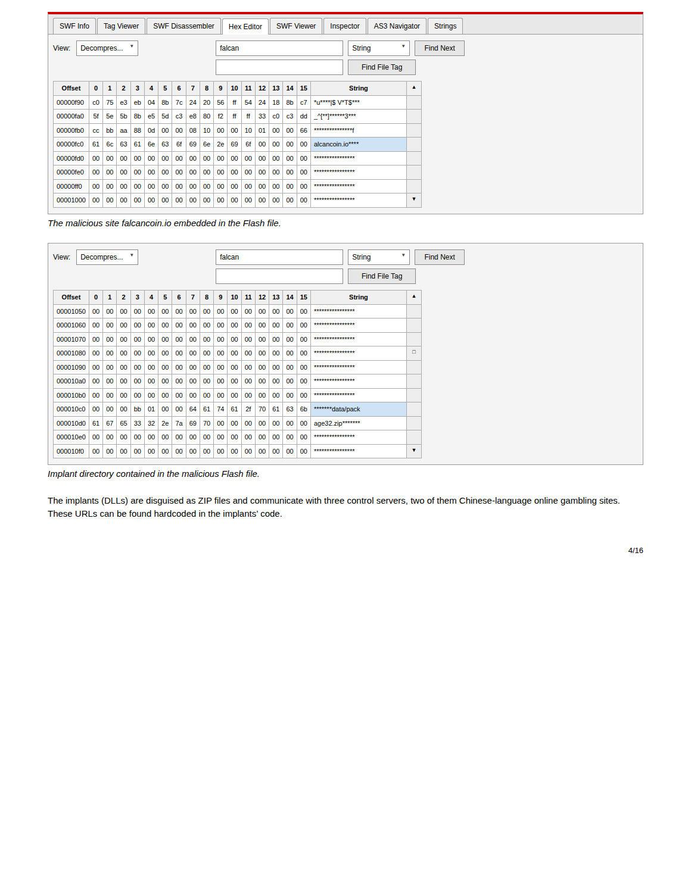SWF Info
Tag Viewer
SWF Disassembler
Hex Editor
SWF Viewer
Inspector
AS3 Navigator
Strings
View: Decompres...
falcan String Find Next
Find File Tag
| Offset | 0 | 1 | 2 | 3 | 4 | 5 | 6 | 7 | 8 | 9 | 10 | 11 | 12 | 13 | 14 | 15 | String | ▲ |
| --- | --- | --- | --- | --- | --- | --- | --- | --- | --- | --- | --- | --- | --- | --- | --- | --- | --- | --- |
| 00000f90 | c0 | 75 | e3 | eb | 04 | 8b | 7c | 24 | 20 | 56 | ff | 54 | 24 | 18 | 8b | c7 | *u****/$ V*T$*** | |
| 00000fa0 | 5f | 5e | 5b | 8b | e5 | 5d | c3 | e8 | 80 | f2 | ff | ff | 33 | c0 | c3 | dd | _^[**]******3*** | |
| 00000fb0 | cc | bb | aa | 88 | 0d | 00 | 00 | 08 | 10 | 00 | 00 | 10 | 01 | 00 | 00 | 66 | ***************f | |
| 00000fc0 | 61 | 6c | 63 | 61 | 6e | 63 | 6f | 69 | 6e | 2e | 69 | 6f | 00 | 00 | 00 | 00 | alcancoin.io**** | |
| 00000fd0 | 00 | 00 | 00 | 00 | 00 | 00 | 00 | 00 | 00 | 00 | 00 | 00 | 00 | 00 | 00 | 00 | **************** | |
| 00000fe0 | 00 | 00 | 00 | 00 | 00 | 00 | 00 | 00 | 00 | 00 | 00 | 00 | 00 | 00 | 00 | 00 | **************** | |
| 00000ff0 | 00 | 00 | 00 | 00 | 00 | 00 | 00 | 00 | 00 | 00 | 00 | 00 | 00 | 00 | 00 | 00 | **************** | |
| 00001000 | 00 | 00 | 00 | 00 | 00 | 00 | 00 | 00 | 00 | 00 | 00 | 00 | 00 | 00 | 00 | 00 | **************** | ▼ |
The malicious site falcancoin.io embedded in the Flash file.
View: Decompres...
falcan String Find Next
Find File Tag
| Offset | 0 | 1 | 2 | 3 | 4 | 5 | 6 | 7 | 8 | 9 | 10 | 11 | 12 | 13 | 14 | 15 | String | ▲ |
| --- | --- | --- | --- | --- | --- | --- | --- | --- | --- | --- | --- | --- | --- | --- | --- | --- | --- | --- |
| 00001050 | 00 | 00 | 00 | 00 | 00 | 00 | 00 | 00 | 00 | 00 | 00 | 00 | 00 | 00 | 00 | 00 | **************** | |
| 00001060 | 00 | 00 | 00 | 00 | 00 | 00 | 00 | 00 | 00 | 00 | 00 | 00 | 00 | 00 | 00 | 00 | **************** | |
| 00001070 | 00 | 00 | 00 | 00 | 00 | 00 | 00 | 00 | 00 | 00 | 00 | 00 | 00 | 00 | 00 | 00 | **************** | |
| 00001080 | 00 | 00 | 00 | 00 | 00 | 00 | 00 | 00 | 00 | 00 | 00 | 00 | 00 | 00 | 00 | 00 | **************** | □ |
| 00001090 | 00 | 00 | 00 | 00 | 00 | 00 | 00 | 00 | 00 | 00 | 00 | 00 | 00 | 00 | 00 | 00 | **************** | |
| 000010a0 | 00 | 00 | 00 | 00 | 00 | 00 | 00 | 00 | 00 | 00 | 00 | 00 | 00 | 00 | 00 | 00 | **************** | |
| 000010b0 | 00 | 00 | 00 | 00 | 00 | 00 | 00 | 00 | 00 | 00 | 00 | 00 | 00 | 00 | 00 | 00 | **************** | |
| 000010c0 | 00 | 00 | 00 | bb | 01 | 00 | 00 | 64 | 61 | 74 | 61 | 2f | 70 | 61 | 63 | 6b | *******data/pack | |
| 000010d0 | 61 | 67 | 65 | 33 | 32 | 2e | 7a | 69 | 70 | 00 | 00 | 00 | 00 | 00 | 00 | 00 | age32.zip******* | |
| 000010e0 | 00 | 00 | 00 | 00 | 00 | 00 | 00 | 00 | 00 | 00 | 00 | 00 | 00 | 00 | 00 | 00 | **************** | |
| 000010f0 | 00 | 00 | 00 | 00 | 00 | 00 | 00 | 00 | 00 | 00 | 00 | 00 | 00 | 00 | 00 | 00 | **************** | ▼ |
Implant directory contained in the malicious Flash file.
The implants (DLLs) are disguised as ZIP files and communicate with three control servers, two of them Chinese-language online gambling sites. These URLs can be found hardcoded in the implants’ code.
4/16